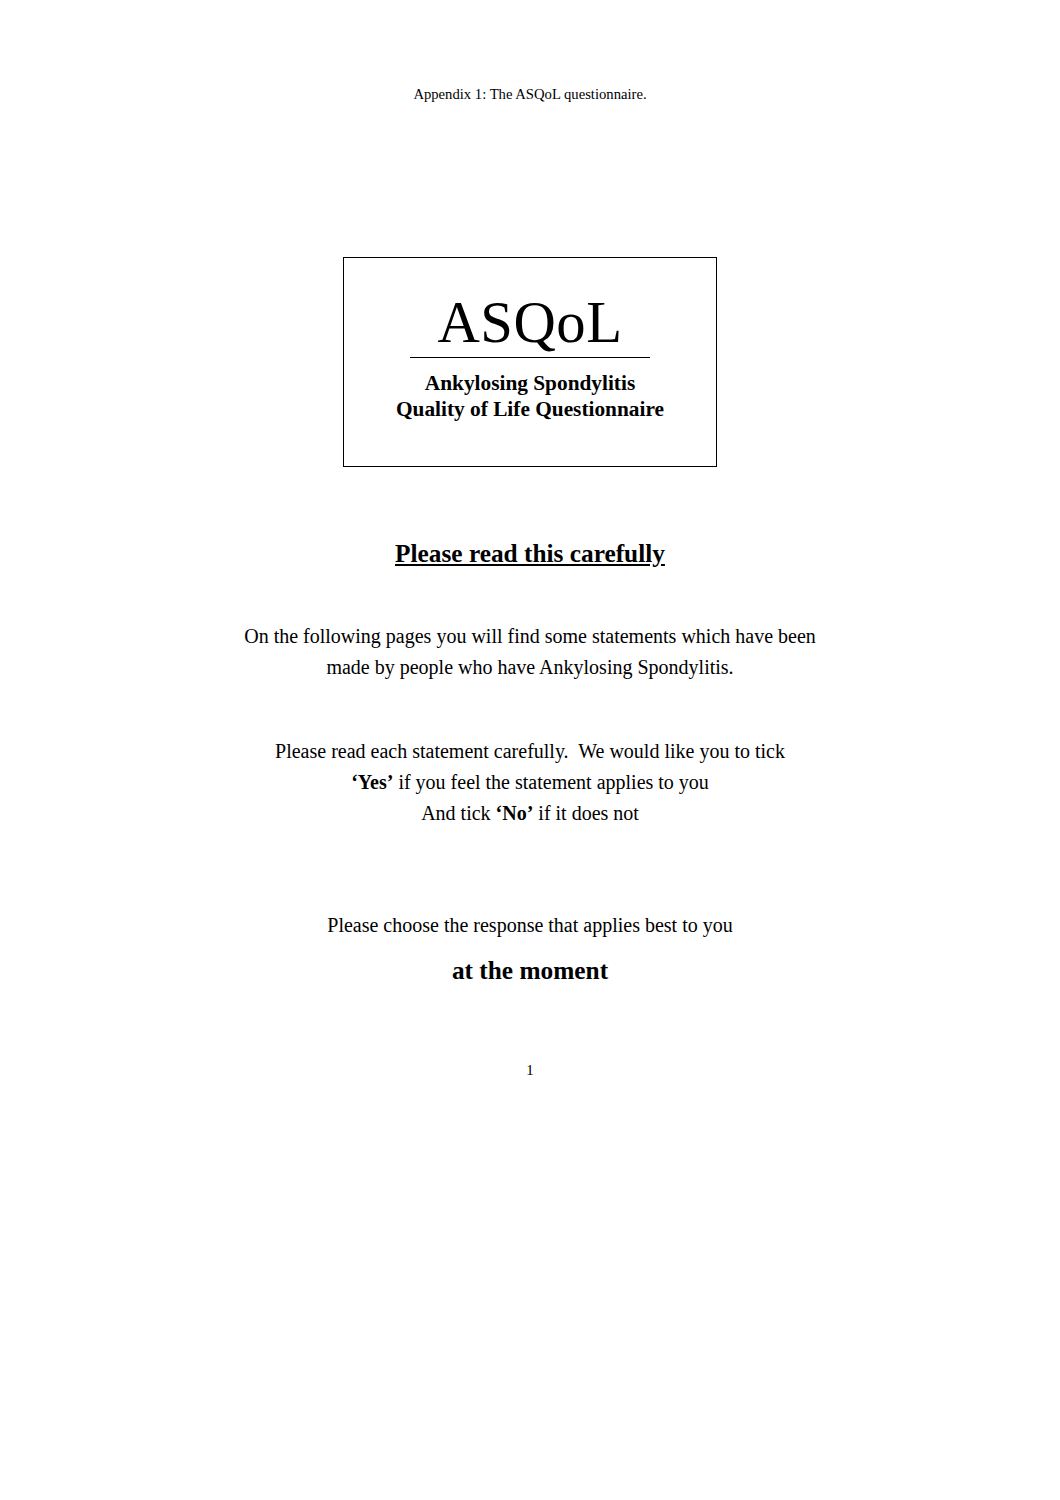Appendix 1: The ASQoL questionnaire.
ASQoL
Ankylosing Spondylitis
Quality of Life Questionnaire
Please read this carefully
On the following pages you will find some statements which have been made by people who have Ankylosing Spondylitis.
Please read each statement carefully. We would like you to tick
‘Yes’ if you feel the statement applies to you
And tick ‘No’ if it does not
Please choose the response that applies best to you at the moment
1